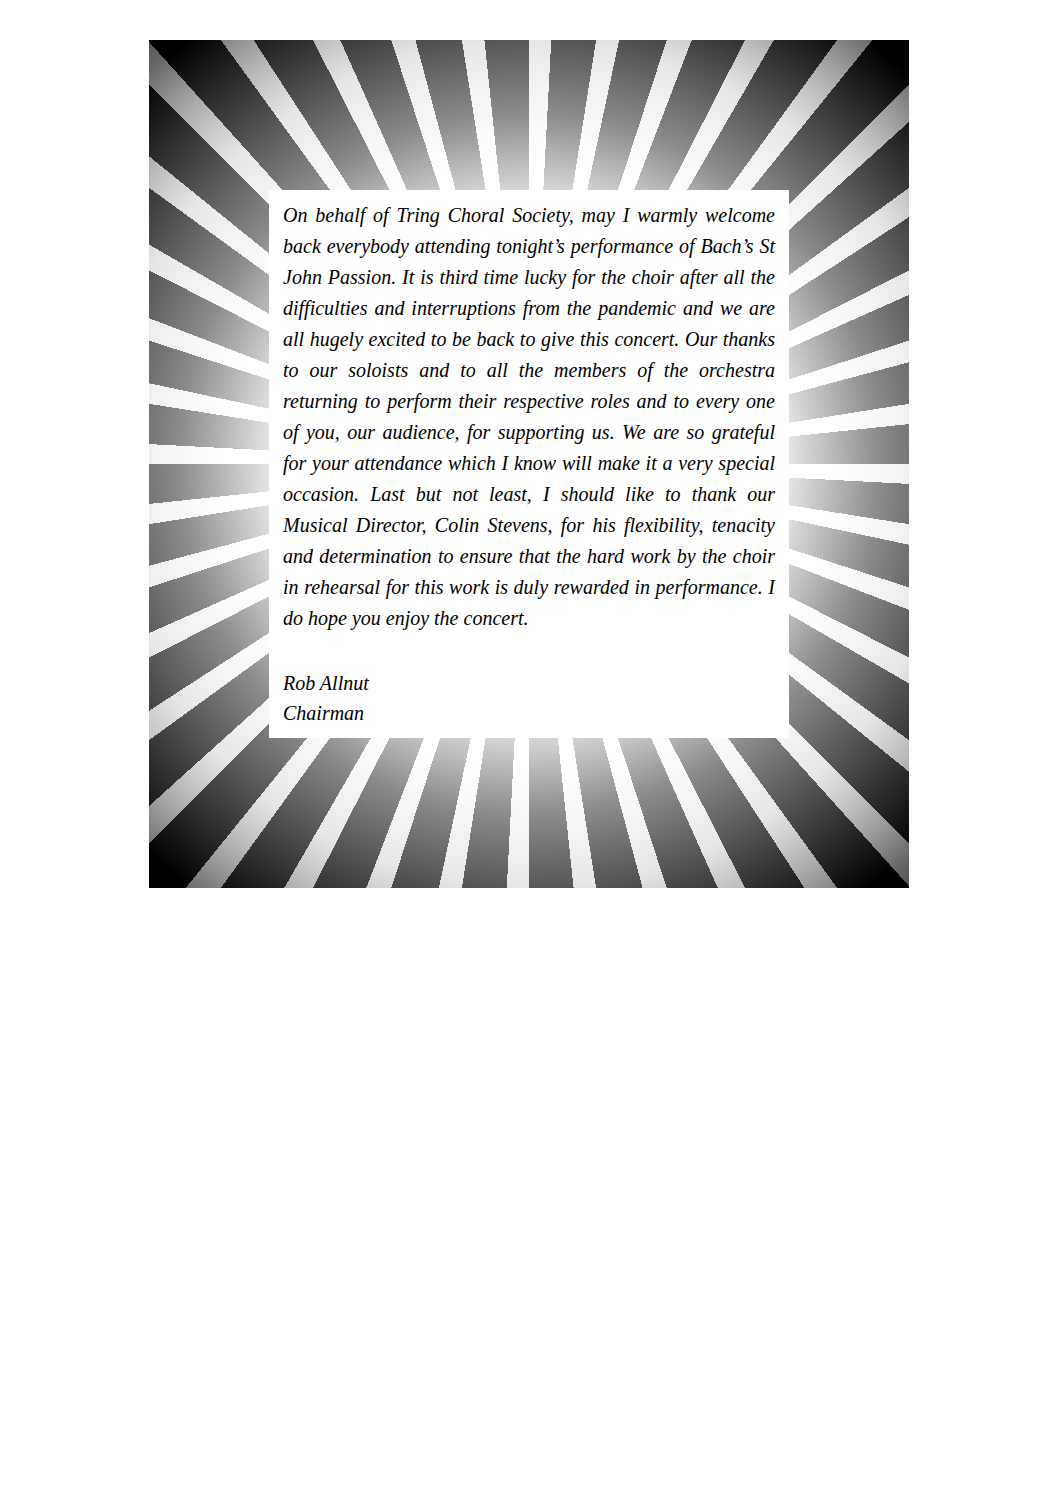On behalf of Tring Choral Society, may I warmly welcome back everybody attending tonight’s performance of Bach’s St John Passion. It is third time lucky for the choir after all the difficulties and interruptions from the pandemic and we are all hugely excited to be back to give this concert. Our thanks to our soloists and to all the members of the orchestra returning to perform their respective roles and to every one of you, our audience, for supporting us. We are so grateful for your attendance which I know will make it a very special occasion. Last but not least, I should like to thank our Musical Director, Colin Stevens, for his flexibility, tenacity and determination to ensure that the hard work by the choir in rehearsal for this work is duly rewarded in performance. I do hope you enjoy the concert.
Rob Allnut Chairman